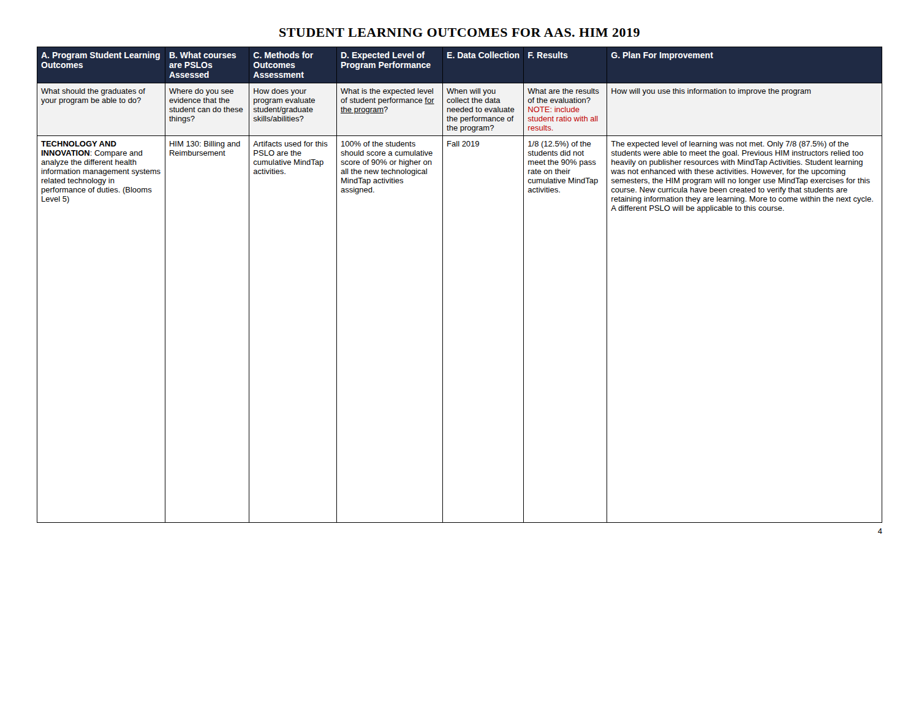STUDENT LEARNING OUTCOMES FOR AAS. HIM 2019
| A. Program Student Learning Outcomes | B. What courses are PSLOs Assessed | C. Methods for Outcomes Assessment | D. Expected Level of Program Performance | E. Data Collection | F. Results | G. Plan For Improvement |
| --- | --- | --- | --- | --- | --- | --- |
| What should the graduates of your program be able to do? | Where do you see evidence that the student can do these things? | How does your program evaluate student/graduate skills/abilities? | What is the expected level of student performance for the program ? | When will you collect the data needed to evaluate the performance of the program? | What are the results of the evaluation? NOTE: include student ratio with all results. | How will you use this information to improve the program |
| TECHNOLOGY AND INNOVATION : Compare and analyze the different health information management systems related technology in performance of duties. (Blooms Level 5) | HIM 130: Billing and Reimbursement | Artifacts used for this PSLO are the cumulative MindTap activities. | 100% of the students should score a cumulative score of 90% or higher on all the new technological MindTap activities assigned. | Fall 2019 | 1/8 (12.5%) of the students did not meet the 90% pass rate on their cumulative MindTap activities. | The expected level of learning was not met. Only 7/8 (87.5%) of the students were able to meet the goal. Previous HIM instructors relied too heavily on publisher resources with MindTap Activities. Student learning was not enhanced with these activities. However, for the upcoming semesters, the HIM program will no longer use MindTap exercises for this course. New curricula have been created to verify that students are retaining information they are learning. More to come within the next cycle. A different PSLO will be applicable to this course. |
4